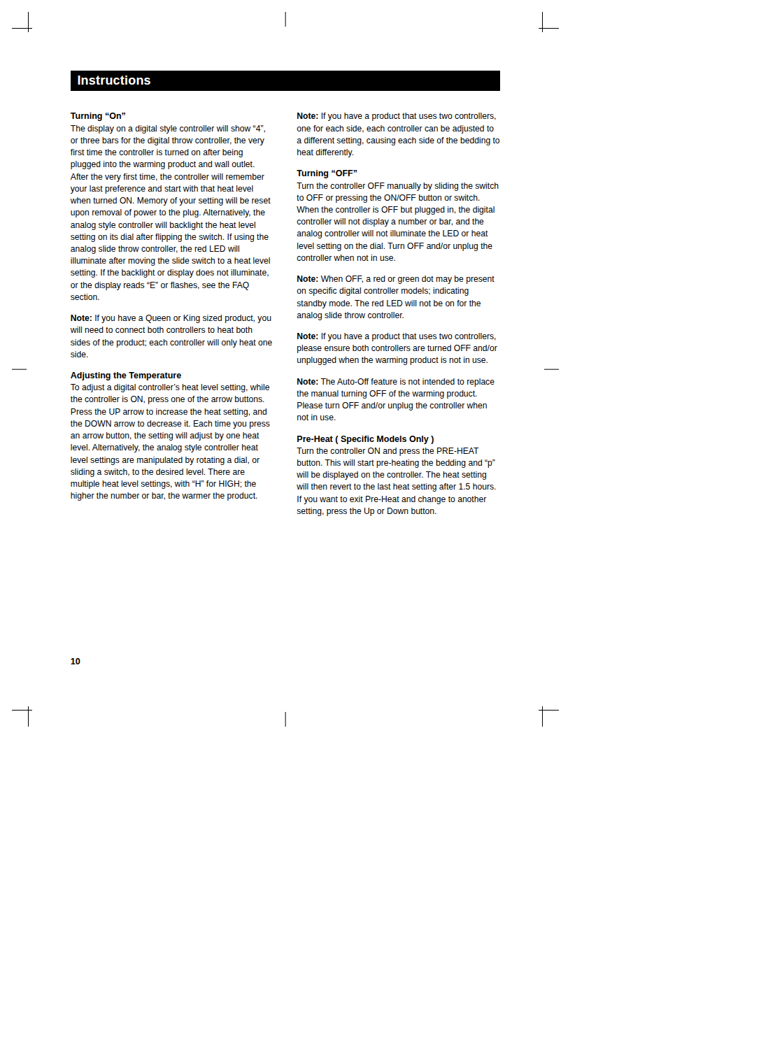Instructions
Turning “On”
The display on a digital style controller will show “4”, or three bars for the digital throw controller, the very first time the controller is turned on after being plugged into the warming product and wall outlet. After the very first time, the controller will remember your last preference and start with that heat level when turned ON. Memory of your setting will be reset upon removal of power to the plug. Alternatively, the analog style controller will backlight the heat level setting on its dial after flipping the switch. If using the analog slide throw controller, the red LED will illuminate after moving the slide switch to a heat level setting. If the backlight or display does not illuminate, or the display reads “E” or flashes, see the FAQ section.
Note: If you have a Queen or King sized product, you will need to connect both controllers to heat both sides of the product; each controller will only heat one side.
Adjusting the Temperature
To adjust a digital controller’s heat level setting, while the controller is ON, press one of the arrow buttons. Press the UP arrow to increase the heat setting, and the DOWN arrow to decrease it. Each time you press an arrow button, the setting will adjust by one heat level. Alternatively, the analog style controller heat level settings are manipulated by rotating a dial, or sliding a switch, to the desired level. There are multiple heat level settings, with “H” for HIGH; the higher the number or bar, the warmer the product.
Note: If you have a product that uses two controllers, one for each side, each controller can be adjusted to a different setting, causing each side of the bedding to heat differently.
Turning “OFF”
Turn the controller OFF manually by sliding the switch to OFF or pressing the ON/OFF button or switch. When the controller is OFF but plugged in, the digital controller will not display a number or bar, and the analog controller will not illuminate the LED or heat level setting on the dial. Turn OFF and/or unplug the controller when not in use.
Note: When OFF, a red or green dot may be present on specific digital controller models; indicating standby mode. The red LED will not be on for the analog slide throw controller.
Note: If you have a product that uses two controllers, please ensure both controllers are turned OFF and/or unplugged when the warming product is not in use.
Note: The Auto-Off feature is not intended to replace the manual turning OFF of the warming product. Please turn OFF and/or unplug the controller when not in use.
Pre-Heat ( Specific Models Only )
Turn the controller ON and press the PRE-HEAT button. This will start pre-heating the bedding and “p” will be displayed on the controller. The heat setting will then revert to the last heat setting after 1.5 hours. If you want to exit Pre-Heat and change to another setting, press the Up or Down button.
10